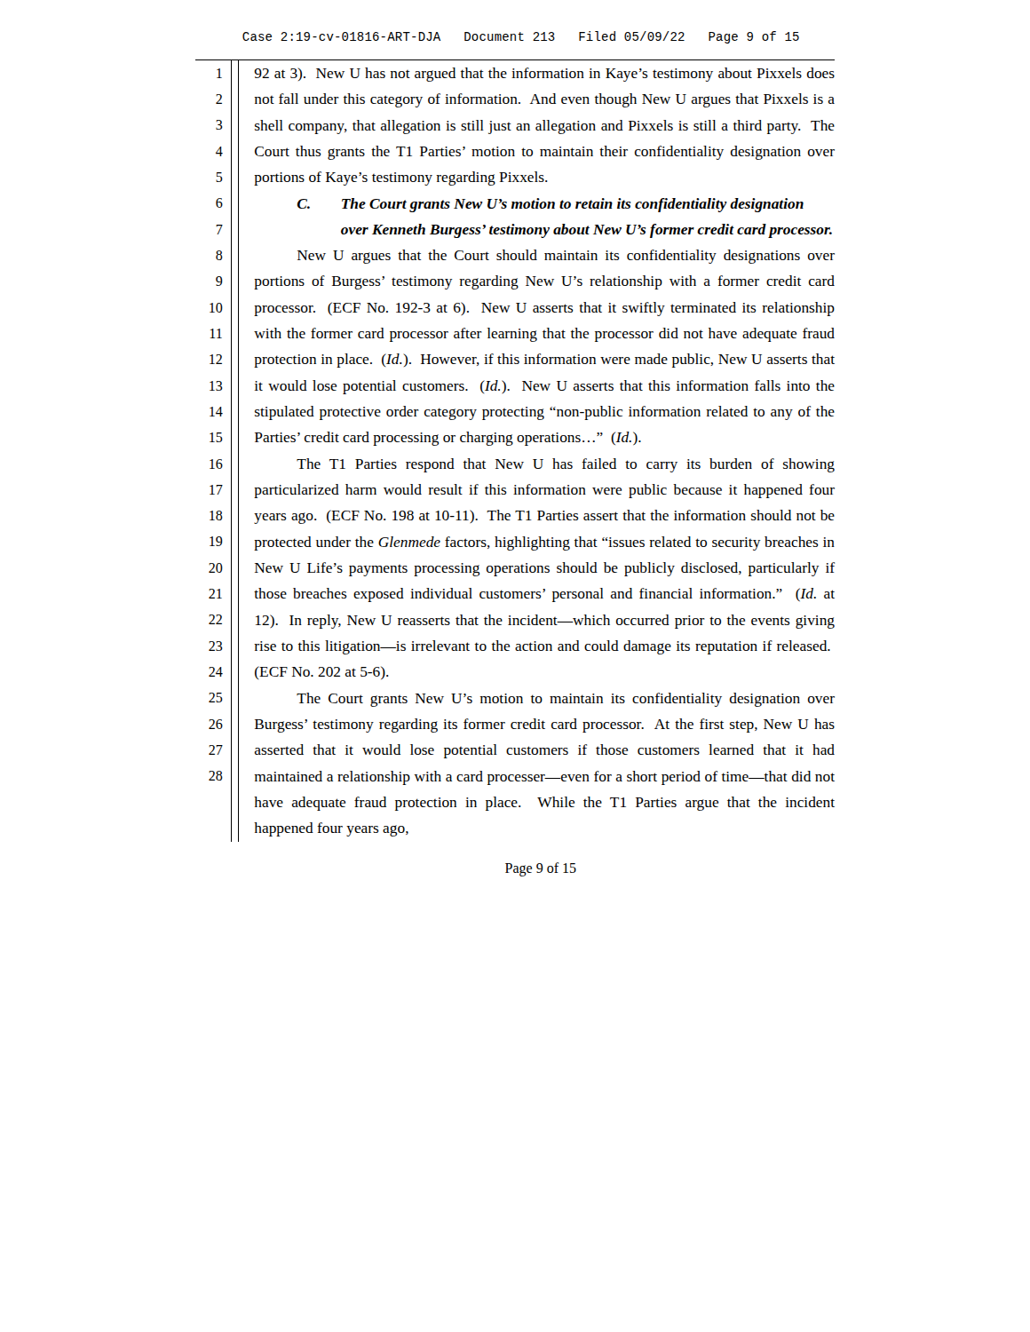Case 2:19-cv-01816-ART-DJA Document 213 Filed 05/09/22 Page 9 of 15
1
2
3
4
5
6
7
8
9
10
11
12
13
14
15
16
17
18
19
20
21
22
23
24
25
26
27
28
92 at 3). New U has not argued that the information in Kaye’s testimony about Pixxels does not fall under this category of information. And even though New U argues that Pixxels is a shell company, that allegation is still just an allegation and Pixxels is still a third party. The Court thus grants the T1 Parties’ motion to maintain their confidentiality designation over portions of Kaye’s testimony regarding Pixxels.
C. The Court grants New U’s motion to retain its confidentiality designation over Kenneth Burgess’ testimony about New U’s former credit card processor.
New U argues that the Court should maintain its confidentiality designations over portions of Burgess’ testimony regarding New U’s relationship with a former credit card processor. (ECF No. 192-3 at 6). New U asserts that it swiftly terminated its relationship with the former card processor after learning that the processor did not have adequate fraud protection in place. (Id.). However, if this information were made public, New U asserts that it would lose potential customers. (Id.). New U asserts that this information falls into the stipulated protective order category protecting “non-public information related to any of the Parties’ credit card processing or charging operations…” (Id.).
The T1 Parties respond that New U has failed to carry its burden of showing particularized harm would result if this information were public because it happened four years ago. (ECF No. 198 at 10-11). The T1 Parties assert that the information should not be protected under the Glenmede factors, highlighting that “issues related to security breaches in New U Life’s payments processing operations should be publicly disclosed, particularly if those breaches exposed individual customers’ personal and financial information.” (Id. at 12). In reply, New U reasserts that the incident—which occurred prior to the events giving rise to this litigation—is irrelevant to the action and could damage its reputation if released. (ECF No. 202 at 5-6).
The Court grants New U’s motion to maintain its confidentiality designation over Burgess’ testimony regarding its former credit card processor. At the first step, New U has asserted that it would lose potential customers if those customers learned that it had maintained a relationship with a card processer—even for a short period of time—that did not have adequate fraud protection in place. While the T1 Parties argue that the incident happened four years ago,
Page 9 of 15